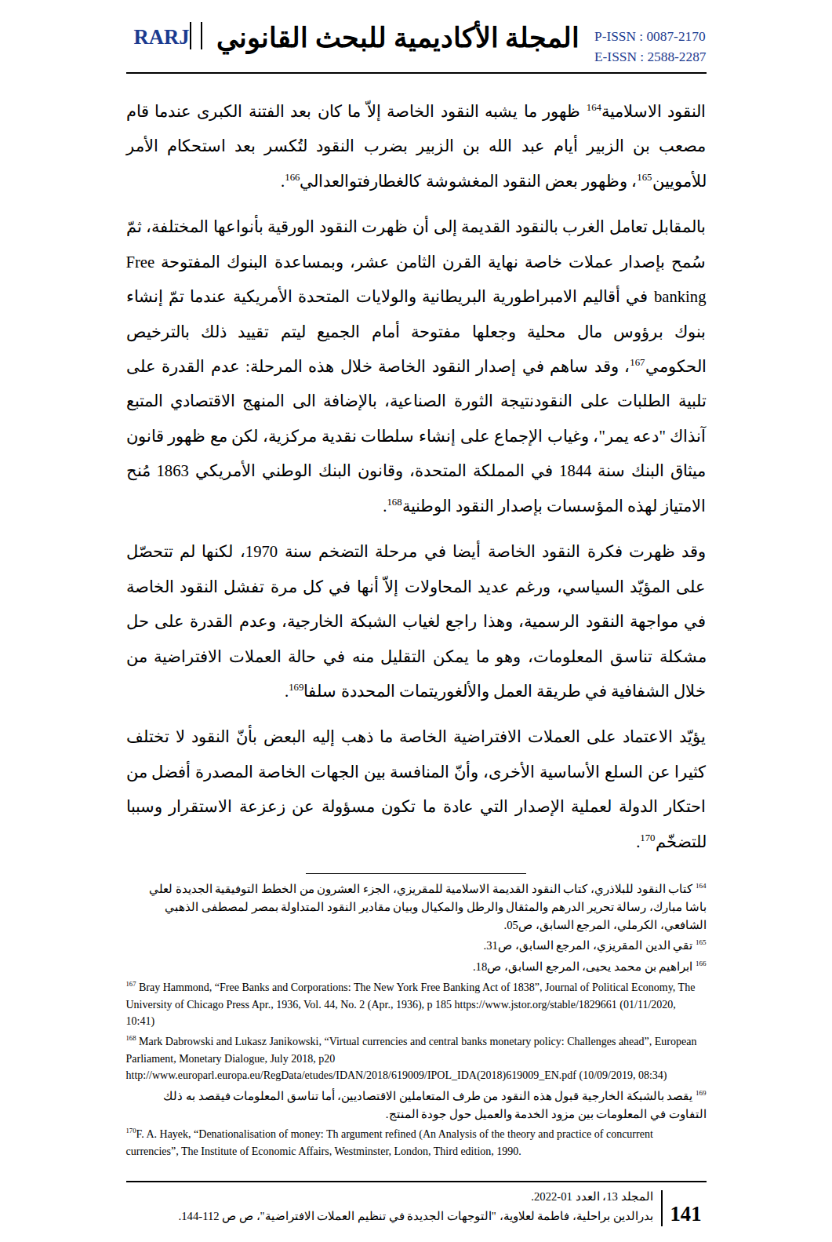P-ISSN : 0087-2170
E-ISSN : 2588-2287
المجلة الأكاديمية للبحث القانوني
RARJ
النقود الاسلامية164 ظهور ما يشبه النقود الخاصة إلاّ ما كان بعد الفتنة الكبرى عندما قام مصعب بن الزبير أيام عبد الله بن الزبير بضرب النقود لتُكسر بعد استحكام الأمر للأمويين165، وظهور بعض النقود المغشوشة كالغطارفتوالعدالي166.
بالمقابل تعامل الغرب بالنقود القديمة إلى أن ظهرت النقود الورقية بأنواعها المختلفة، ثمّ سُمح بإصدار عملات خاصة نهاية القرن الثامن عشر، وبمساعدة البنوك المفتوحة Free banking في أقاليم الامبراطورية البريطانية والولايات المتحدة الأمريكية عندما تمّ إنشاء بنوك برؤوس مال محلية وجعلها مفتوحة أمام الجميع ليتم تقييد ذلك بالترخيص الحكومي167، وقد ساهم في إصدار النقود الخاصة خلال هذه المرحلة: عدم القدرة على تلبية الطلبات على النقودنتيجة الثورة الصناعية، بالإضافة الى المنهج الاقتصادي المتبع آنذاك "دعه يمر"، وغياب الإجماع على إنشاء سلطات نقدية مركزية، لكن مع ظهور قانون ميثاق البنك سنة 1844 في المملكة المتحدة، وقانون البنك الوطني الأمريكي 1863 مُنح الامتياز لهذه المؤسسات بإصدار النقود الوطنية168.
وقد ظهرت فكرة النقود الخاصة أيضا في مرحلة التضخم سنة 1970، لكنها لم تتحصّل على المؤيّد السياسي، ورغم عديد المحاولات إلاّ أنها في كل مرة تفشل النقود الخاصة في مواجهة النقود الرسمية، وهذا راجع لغياب الشبكة الخارجية، وعدم القدرة على حل مشكلة تناسق المعلومات، وهو ما يمكن التقليل منه في حالة العملات الافتراضية من خلال الشفافية في طريقة العمل والألغوريتمات المحددة سلفا169.
يؤيّد الاعتماد على العملات الافتراضية الخاصة ما ذهب إليه البعض بأنّ النقود لا تختلف كثيرا عن السلع الأساسية الأخرى، وأنّ المنافسة بين الجهات الخاصة المصدرة أفضل من احتكار الدولة لعملية الإصدار التي عادة ما تكون مسؤولة عن زعزعة الاستقرار وسببا للتضخّم170.
164 كتاب النقود للبلاذري، كتاب النقود القديمة الاسلامية للمقريزي، الجزء العشرون من الخطط التوفيقية الجديدة لعلي باشا مبارك، رسالة تحرير الدرهم والمثقال والرطل والمكيال وبيان مقادير النقود المتداولة بمصر لمصطفى الذهبي الشافعي، الكرملي، المرجع السابق، ص05.
165 تقي الدين المقريزي، المرجع السابق، ص31.
166 ابراهيم بن محمد يحيى، المرجع السابق، ص18.
167 Bray Hammond, “Free Banks and Corporations: The New York Free Banking Act of 1838”, Journal of Political Economy, The University of Chicago Press Apr., 1936, Vol. 44, No. 2 (Apr., 1936), p 185 https://www.jstor.org/stable/1829661 (01/11/2020, 10:41)
168 Mark Dabrowski and Lukasz Janikowski, “Virtual currencies and central banks monetary policy: Challenges ahead”, European Parliament, Monetary Dialogue, July 2018, p20 http://www.europarl.europa.eu/RegData/etudes/IDAN/2018/619009/IPOL_IDA(2018)619009_EN.pdf (10/09/2019, 08:34)
169 يقصد بالشبكة الخارجية قبول هذه النقود من طرف المتعاملين الاقتصاديين، أما تناسق المعلومات فيقصد به ذلك التفاوت في المعلومات بين مزود الخدمة والعميل حول جودة المنتج.
170F. A. Hayek, “Denationalisation of money: Th argument refined (An Analysis of the theory and practice of concurrent currencies”, The Institute of Economic Affairs, Westminster, London, Third edition, 1990.
141
المجلد 13، العدد 01-2022.
بدرالدين براحلية، فاطمة لعلاوية، "التوجهات الجديدة في تنظيم العملات الافتراضية"، ص ص 112-144.